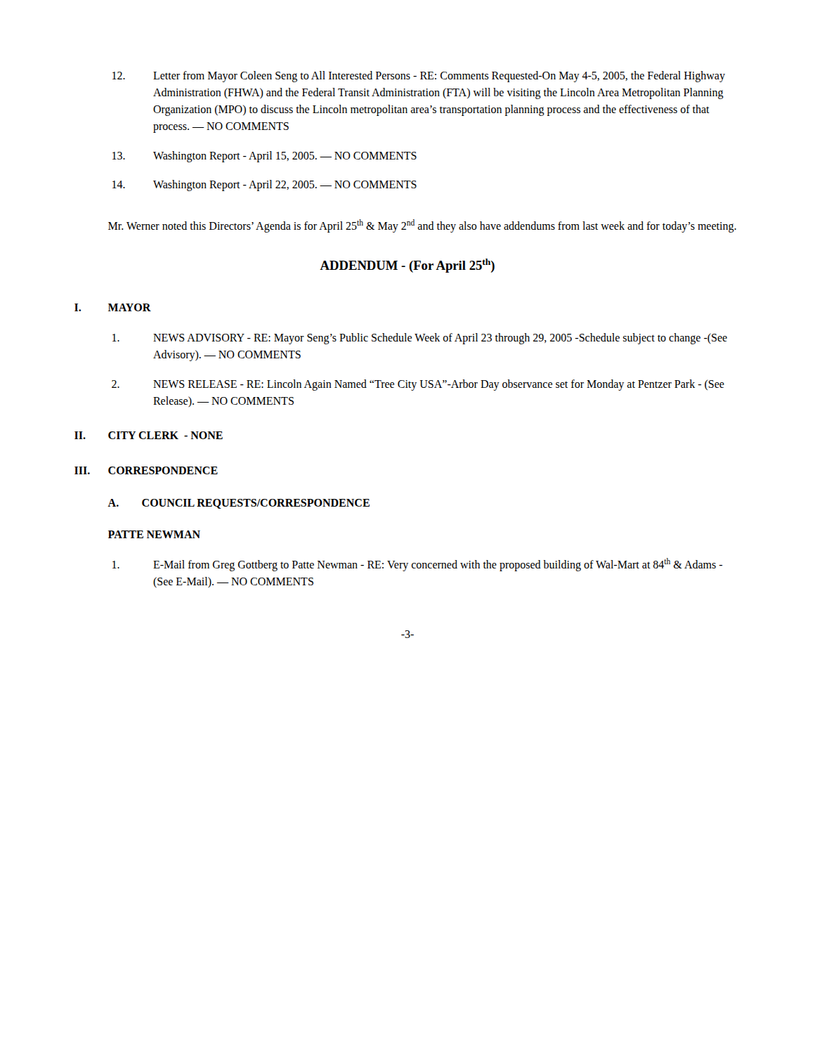12.
Letter from Mayor Coleen Seng to All Interested Persons - RE: Comments Requested-On May 4-5, 2005, the Federal Highway Administration (FHWA) and the Federal Transit Administration (FTA) will be visiting the Lincoln Area Metropolitan Planning Organization (MPO) to discuss the Lincoln metropolitan area’s transportation planning process and the effectiveness of that process. — NO COMMENTS
13.
Washington Report - April 15, 2005. — NO COMMENTS
14.
Washington Report - April 22, 2005. — NO COMMENTS
Mr. Werner noted this Directors’ Agenda is for April 25th & May 2nd and they also have addendums from last week and for today’s meeting.
ADDENDUM - (For April 25th)
I.
MAYOR
1.
NEWS ADVISORY - RE: Mayor Seng’s Public Schedule Week of April 23 through 29, 2005 -Schedule subject to change -(See Advisory). — NO COMMENTS
2.
NEWS RELEASE - RE: Lincoln Again Named “Tree City USA”-Arbor Day observance set for Monday at Pentzer Park - (See Release). — NO COMMENTS
II.
CITY CLERK - NONE
III.
CORRESPONDENCE
A.
COUNCIL REQUESTS/CORRESPONDENCE
PATTE NEWMAN
1.
E-Mail from Greg Gottberg to Patte Newman - RE: Very concerned with the proposed building of Wal-Mart at 84th & Adams -(See E-Mail). — NO COMMENTS
-3-